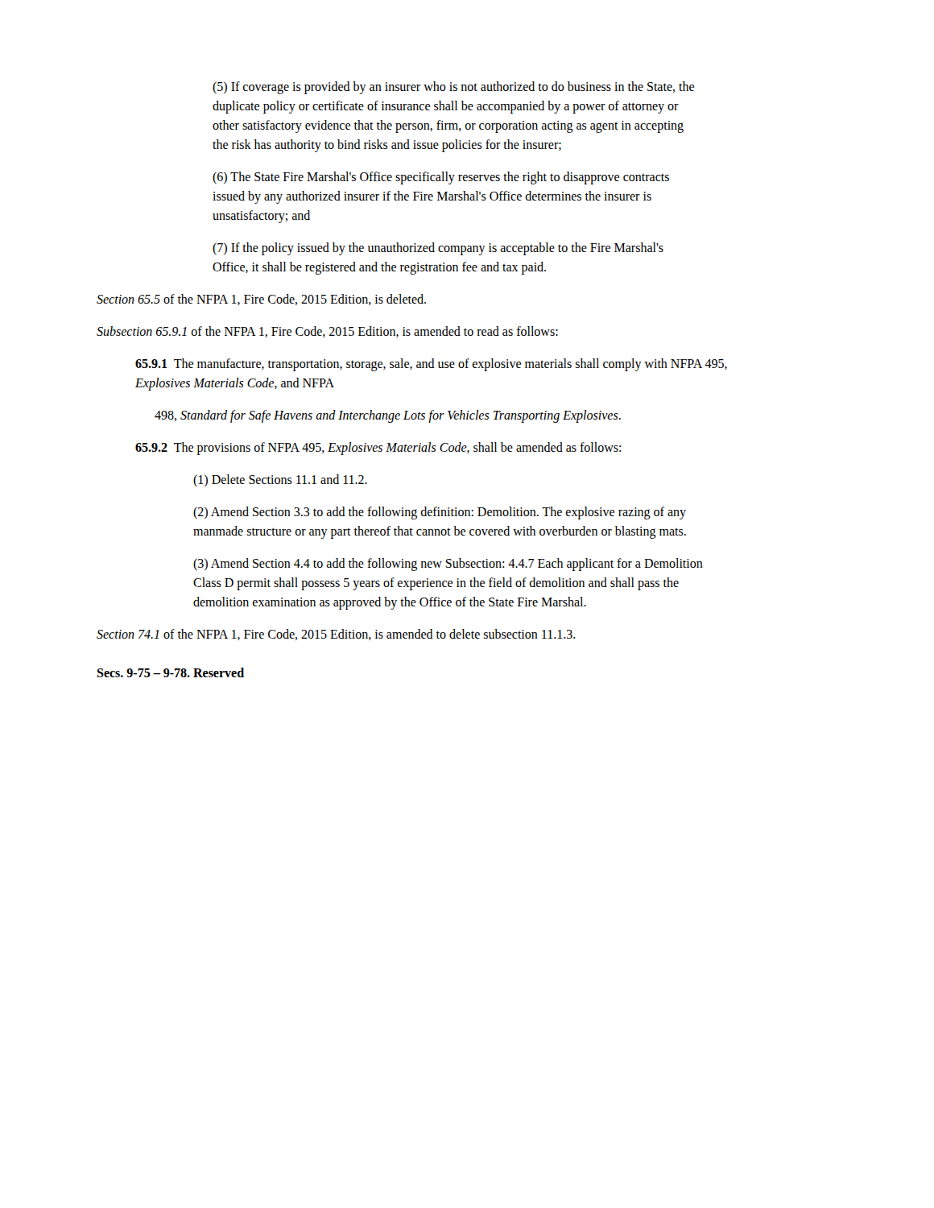(5) If coverage is provided by an insurer who is not authorized to do business in the State, the duplicate policy or certificate of insurance shall be accompanied by a power of attorney or other satisfactory evidence that the person, firm, or corporation acting as agent in accepting the risk has authority to bind risks and issue policies for the insurer;
(6) The State Fire Marshal's Office specifically reserves the right to disapprove contracts issued by any authorized insurer if the Fire Marshal's Office determines the insurer is unsatisfactory; and
(7) If the policy issued by the unauthorized company is acceptable to the Fire Marshal's Office, it shall be registered and the registration fee and tax paid.
Section 65.5 of the NFPA 1, Fire Code, 2015 Edition, is deleted.
Subsection 65.9.1 of the NFPA 1, Fire Code, 2015 Edition, is amended to read as follows:
65.9.1 The manufacture, transportation, storage, sale, and use of explosive materials shall comply with NFPA 495, Explosives Materials Code, and NFPA
498, Standard for Safe Havens and Interchange Lots for Vehicles Transporting Explosives.
65.9.2 The provisions of NFPA 495, Explosives Materials Code, shall be amended as follows:
(1) Delete Sections 11.1 and 11.2.
(2) Amend Section 3.3 to add the following definition: Demolition. The explosive razing of any manmade structure or any part thereof that cannot be covered with overburden or blasting mats.
(3) Amend Section 4.4 to add the following new Subsection: 4.4.7 Each applicant for a Demolition Class D permit shall possess 5 years of experience in the field of demolition and shall pass the demolition examination as approved by the Office of the State Fire Marshal.
Section 74.1 of the NFPA 1, Fire Code, 2015 Edition, is amended to delete subsection 11.1.3.
Secs. 9-75 – 9-78. Reserved